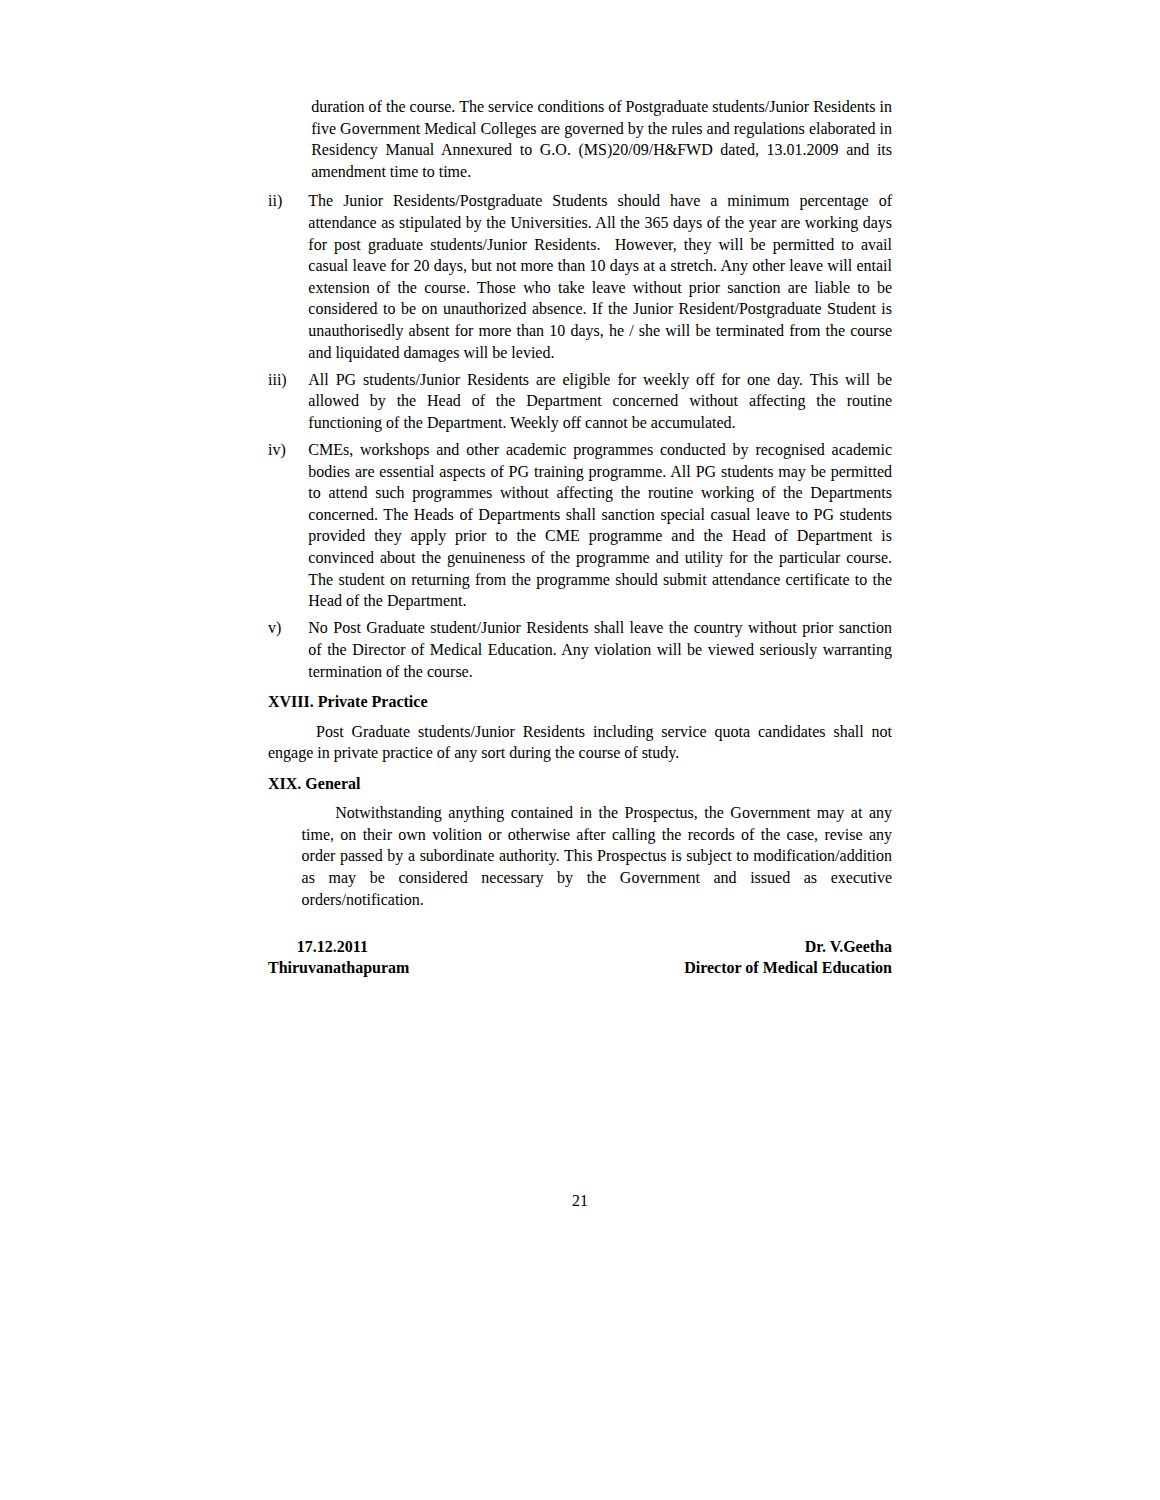duration of the course. The service conditions of Postgraduate students/Junior Residents in five Government Medical Colleges are governed by the rules and regulations elaborated in Residency Manual Annexured to G.O. (MS)20/09/H&FWD dated, 13.01.2009 and its amendment time to time.
ii) The Junior Residents/Postgraduate Students should have a minimum percentage of attendance as stipulated by the Universities. All the 365 days of the year are working days for post graduate students/Junior Residents. However, they will be permitted to avail casual leave for 20 days, but not more than 10 days at a stretch. Any other leave will entail extension of the course. Those who take leave without prior sanction are liable to be considered to be on unauthorized absence. If the Junior Resident/Postgraduate Student is unauthorisedly absent for more than 10 days, he / she will be terminated from the course and liquidated damages will be levied.
iii) All PG students/Junior Residents are eligible for weekly off for one day. This will be allowed by the Head of the Department concerned without affecting the routine functioning of the Department. Weekly off cannot be accumulated.
iv) CMEs, workshops and other academic programmes conducted by recognised academic bodies are essential aspects of PG training programme. All PG students may be permitted to attend such programmes without affecting the routine working of the Departments concerned. The Heads of Departments shall sanction special casual leave to PG students provided they apply prior to the CME programme and the Head of Department is convinced about the genuineness of the programme and utility for the particular course. The student on returning from the programme should submit attendance certificate to the Head of the Department.
v) No Post Graduate student/Junior Residents shall leave the country without prior sanction of the Director of Medical Education. Any violation will be viewed seriously warranting termination of the course.
XVIII. Private Practice
Post Graduate students/Junior Residents including service quota candidates shall not engage in private practice of any sort during the course of study.
XIX. General
Notwithstanding anything contained in the Prospectus, the Government may at any time, on their own volition or otherwise after calling the records of the case, revise any order passed by a subordinate authority. This Prospectus is subject to modification/addition as may be considered necessary by the Government and issued as executive orders/notification.
| 17.12.2011 | Dr. V.Geetha |
| Thiruvanathapuram | Director of Medical Education |
21